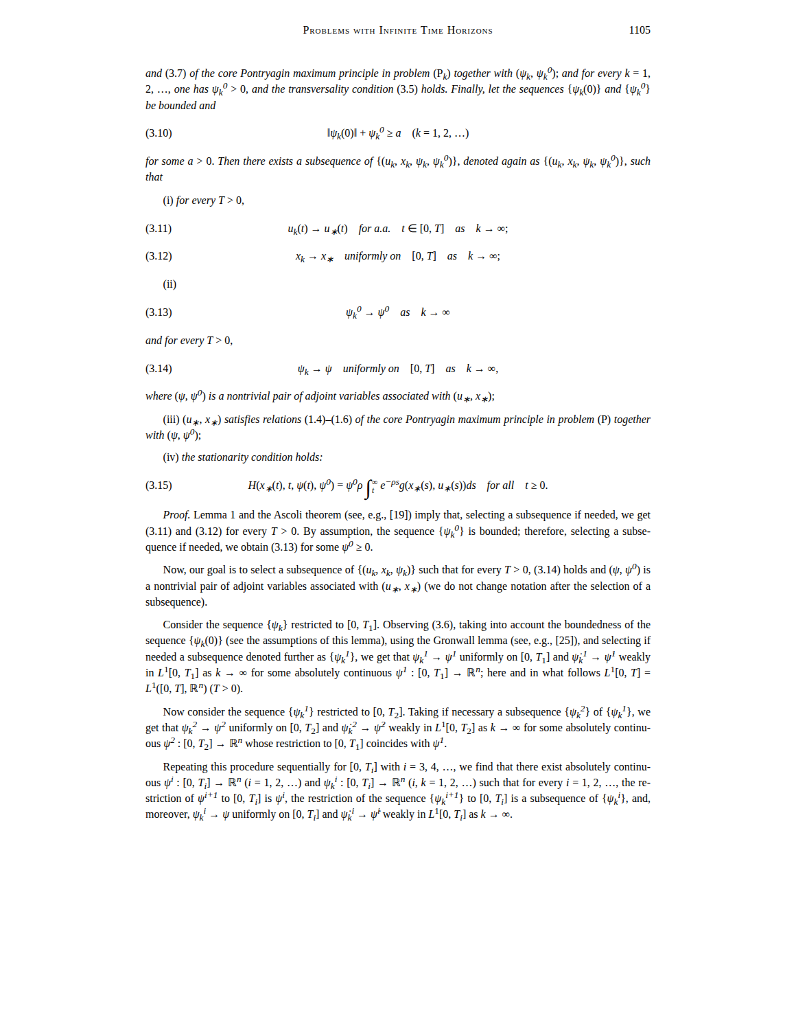Problems with Infinite Time Horizons 1105
and (3.7) of the core Pontryagin maximum principle in problem (Pk) together with (ψk, ψk0); and for every k = 1, 2, …, one has ψk0 > 0, and the transversality condition (3.5) holds. Finally, let the sequences {ψk(0)} and {ψk0} be bounded and
(3.10) ‖ψk(0)‖ + ψk0 ≥ a (k = 1, 2, …)
for some a > 0. Then there exists a subsequence of {(uk, xk, ψk, ψk0)}, denoted again as {(uk, xk, ψk, ψk0)}, such that
(i) for every T > 0,
(3.11) uk(t) → u∗(t) for a.a. t ∈ [0, T] as k → ∞;
(3.12) xk → x∗ uniformly on [0, T] as k → ∞;
(ii)
(3.13) ψk0 → ψ0 as k → ∞
and for every T > 0,
(3.14) ψk → ψ uniformly on [0, T] as k → ∞,
where (ψ, ψ0) is a nontrivial pair of adjoint variables associated with (u∗, x∗);
(iii) (u∗, x∗) satisfies relations (1.4)–(1.6) of the core Pontryagin maximum principle in problem (P) together with (ψ, ψ0);
(iv) the stationarity condition holds:
(3.15) H(x∗(t), t, ψ(t), ψ0) = ψ0ρ ∫∞
t e−ρsg(x∗(s), u∗(s))ds for all t ≥ 0.
Proof. Lemma 1 and the Ascoli theorem (see, e.g., [19]) imply that, selecting a subsequence if needed, we get (3.11) and (3.12) for every T > 0. By assumption, the sequence {ψk0} is bounded; therefore, selecting a subsequence if needed, we obtain (3.13) for some ψ0 ≥ 0.
Now, our goal is to select a subsequence of {(uk, xk, ψk)} such that for every T > 0, (3.14) holds and (ψ, ψ0) is a nontrivial pair of adjoint variables associated with (u∗, x∗) (we do not change notation after the selection of a subsequence).
Consider the sequence {ψk} restricted to [0, T1]. Observing (3.6), taking into account the boundedness of the sequence {ψk(0)} (see the assumptions of this lemma), using the Gronwall lemma (see, e.g., [25]), and selecting if needed a subsequence denoted further as {ψk1}, we get that ψk1 → ψ1 uniformly on [0, T1] and ψ̇k1 → ψ̇1 weakly in L1[0, T1] as k → ∞ for some absolutely continuous ψ1 : [0, T1] → ℝn; here and in what follows L1[0, T] = L1([0, T], ℝn) (T > 0).
Now consider the sequence {ψk1} restricted to [0, T2]. Taking if necessary a subsequence {ψk2} of {ψk1}, we get that ψk2 → ψ2 uniformly on [0, T2] and ψ̇k2 → ψ̇2 weakly in L1[0, T2] as k → ∞ for some absolutely continuous ψ2 : [0, T2] → ℝn whose restriction to [0, T1] coincides with ψ1.
Repeating this procedure sequentially for [0, Ti] with i = 3, 4, …, we find that there exist absolutely continuous ψi : [0, Ti] → ℝn (i = 1, 2, …) and ψki : [0, Ti] → ℝn (i, k = 1, 2, …) such that for every i = 1, 2, …, the restriction of ψi+1 to [0, Ti] is ψi, the restriction of the sequence {ψki+1} to [0, Ti] is a subsequence of {ψki}, and, moreover, ψki → ψ uniformly on [0, Ti] and ψ̇ki → ψ̇i weakly in L1[0, Ti] as k → ∞.